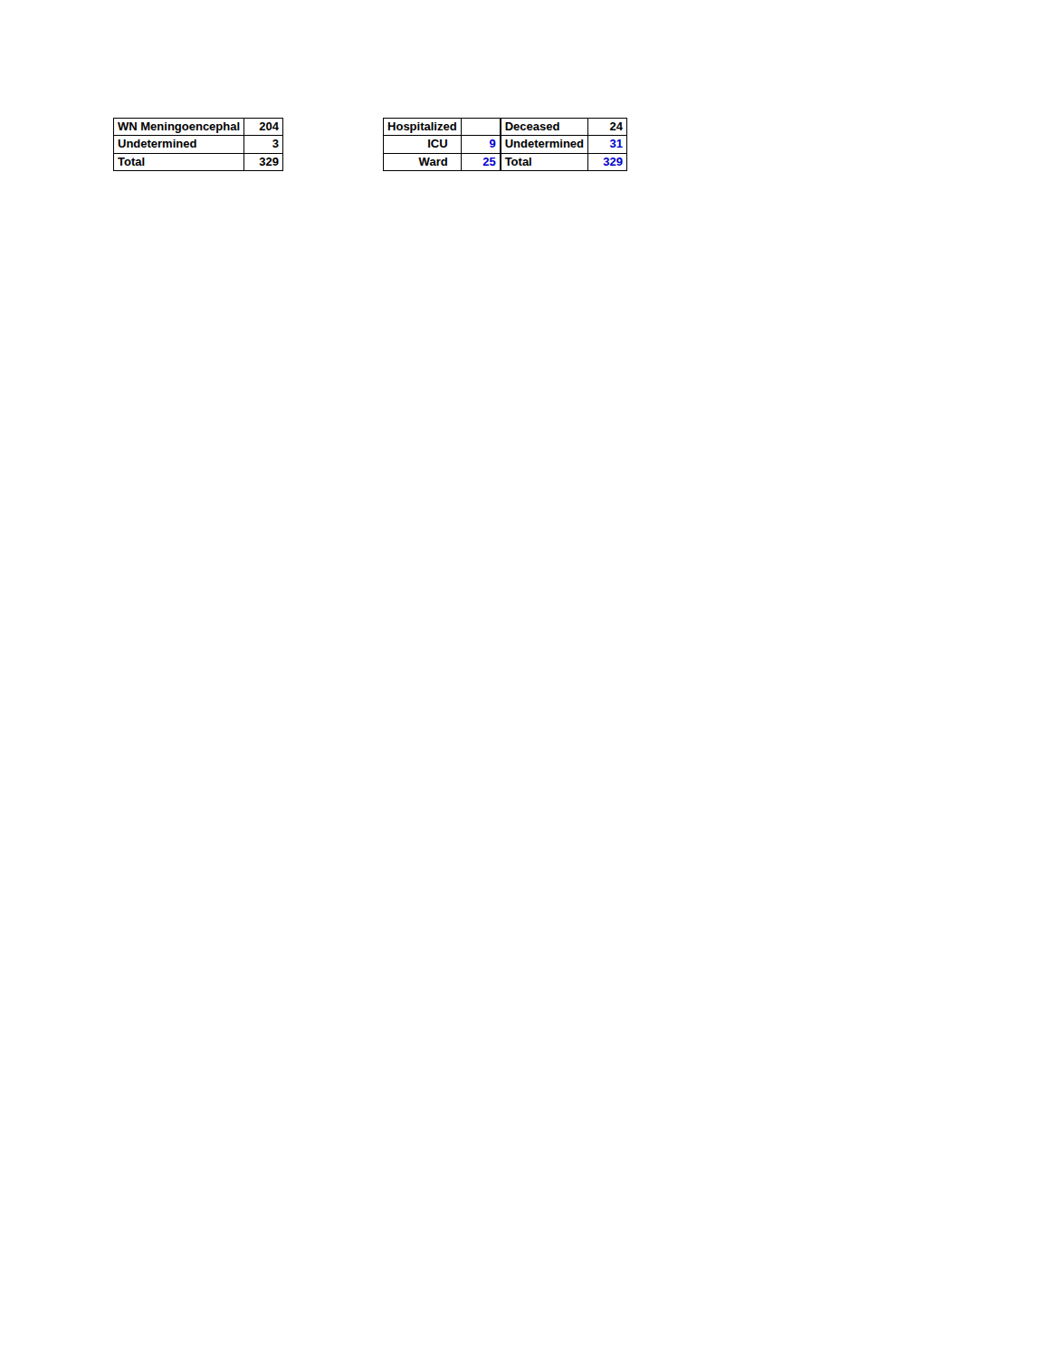| WN Meningoencephal | 204 |
| Undetermined | 3 |
| Total | 329 |
| Hospitalized | |
| ICU | 9 |
| Ward | 25 |
| Deceased | 24 |
| Undetermined | 31 |
| Total | 329 |